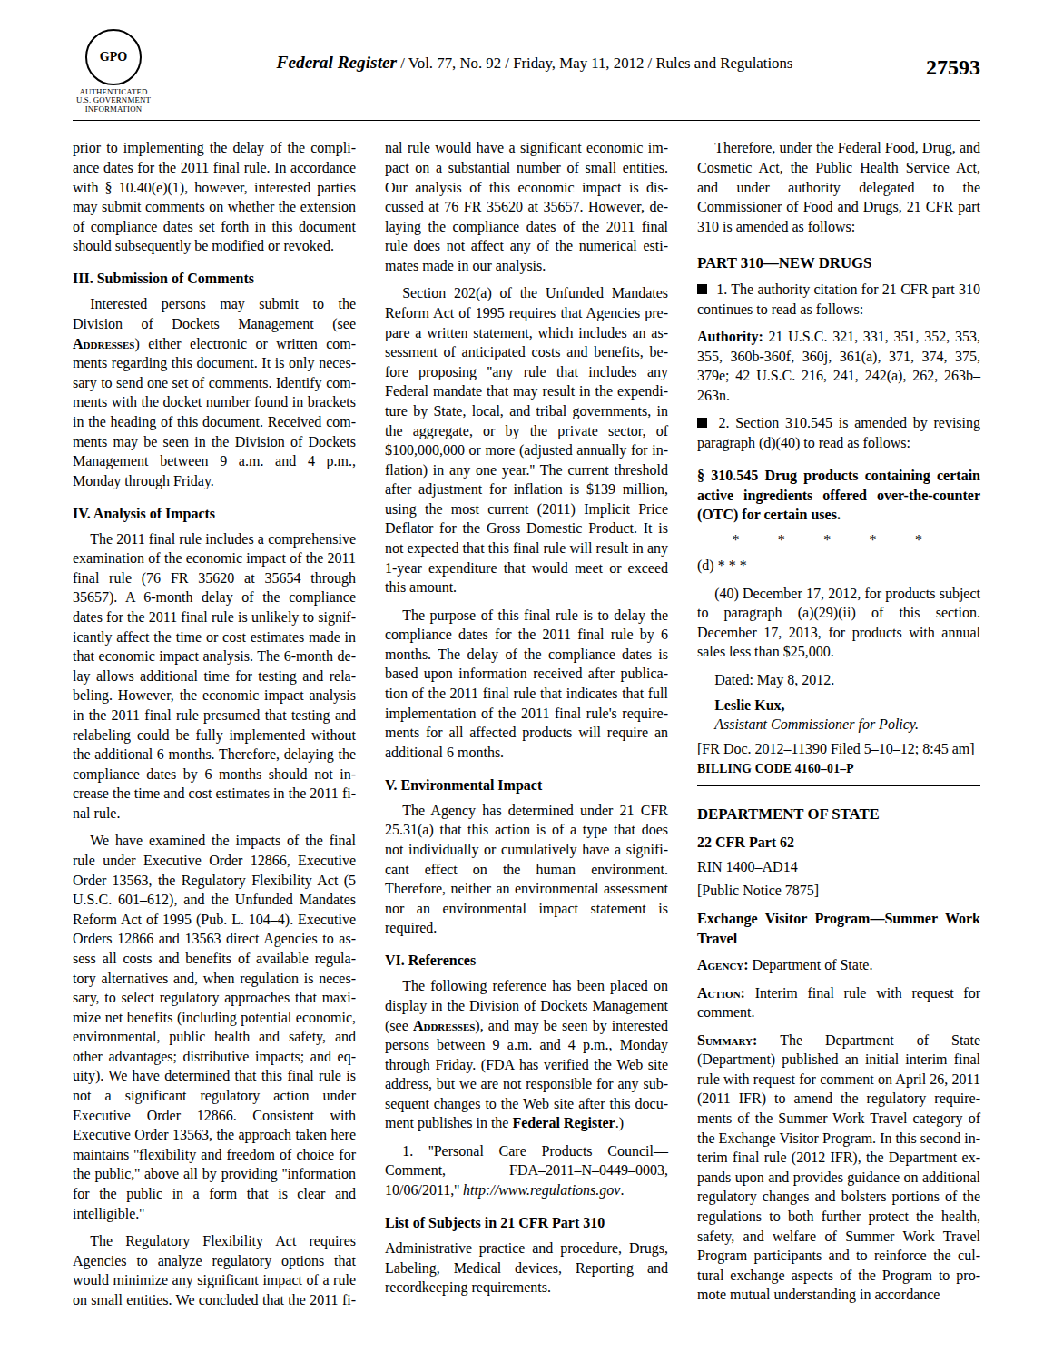GPO
Authenticated
U.S. Government
Information
Federal Register / Vol. 77, No. 92 / Friday, May 11, 2012 / Rules and Regulations
27593
prior to implementing the delay of the compliance dates for the 2011 final rule. In accordance with § 10.40(e)(1), however, interested parties may submit comments on whether the extension of compliance dates set forth in this document should subsequently be modified or revoked.
III. Submission of Comments
Interested persons may submit to the Division of Dockets Management (see Addresses) either electronic or written comments regarding this document. It is only necessary to send one set of comments. Identify comments with the docket number found in brackets in the heading of this document. Received comments may be seen in the Division of Dockets Management between 9 a.m. and 4 p.m., Monday through Friday.
IV. Analysis of Impacts
The 2011 final rule includes a comprehensive examination of the economic impact of the 2011 final rule (76 FR 35620 at 35654 through 35657). A 6-month delay of the compliance dates for the 2011 final rule is unlikely to significantly affect the time or cost estimates made in that economic impact analysis. The 6-month delay allows additional time for testing and relabeling. However, the economic impact analysis in the 2011 final rule presumed that testing and relabeling could be fully implemented without the additional 6 months. Therefore, delaying the compliance dates by 6 months should not increase the time and cost estimates in the 2011 final rule.
We have examined the impacts of the final rule under Executive Order 12866, Executive Order 13563, the Regulatory Flexibility Act (5 U.S.C. 601–612), and the Unfunded Mandates Reform Act of 1995 (Pub. L. 104–4). Executive Orders 12866 and 13563 direct Agencies to assess all costs and benefits of available regulatory alternatives and, when regulation is necessary, to select regulatory approaches that maximize net benefits (including potential economic, environmental, public health and safety, and other advantages; distributive impacts; and equity). We have determined that this final rule is not a significant regulatory action under Executive Order 12866. Consistent with Executive Order 13563, the approach taken here maintains ''flexibility and freedom of choice for the public,'' above all by providing ''information for the public in a form that is clear and intelligible.''
The Regulatory Flexibility Act requires Agencies to analyze regulatory options that would minimize any significant impact of a rule on small entities. We concluded that the 2011 final rule would have a significant economic impact on a substantial number of small entities. Our analysis of this economic impact is discussed at 76 FR 35620 at 35657. However, delaying the compliance dates of the 2011 final rule does not affect any of the numerical estimates made in our analysis.
Section 202(a) of the Unfunded Mandates Reform Act of 1995 requires that Agencies prepare a written statement, which includes an assessment of anticipated costs and benefits, before proposing ''any rule that includes any Federal mandate that may result in the expenditure by State, local, and tribal governments, in the aggregate, or by the private sector, of $100,000,000 or more (adjusted annually for inflation) in any one year.'' The current threshold after adjustment for inflation is $139 million, using the most current (2011) Implicit Price Deflator for the Gross Domestic Product. It is not expected that this final rule will result in any 1-year expenditure that would meet or exceed this amount.
The purpose of this final rule is to delay the compliance dates for the 2011 final rule by 6 months. The delay of the compliance dates is based upon information received after publication of the 2011 final rule that indicates that full implementation of the 2011 final rule's requirements for all affected products will require an additional 6 months.
V. Environmental Impact
The Agency has determined under 21 CFR 25.31(a) that this action is of a type that does not individually or cumulatively have a significant effect on the human environment. Therefore, neither an environmental assessment nor an environmental impact statement is required.
VI. References
The following reference has been placed on display in the Division of Dockets Management (see Addresses), and may be seen by interested persons between 9 a.m. and 4 p.m., Monday through Friday. (FDA has verified the Web site address, but we are not responsible for any subsequent changes to the Web site after this document publishes in the Federal Register.)
1. ''Personal Care Products Council—Comment, FDA–2011–N–0449–0003, 10/06/2011,'' http://www.regulations.gov.
List of Subjects in 21 CFR Part 310
Administrative practice and procedure, Drugs, Labeling, Medical devices, Reporting and recordkeeping requirements.
Therefore, under the Federal Food, Drug, and Cosmetic Act, the Public Health Service Act, and under authority delegated to the Commissioner of Food and Drugs, 21 CFR part 310 is amended as follows:
PART 310—NEW DRUGS
1. The authority citation for 21 CFR part 310 continues to read as follows:
Authority: 21 U.S.C. 321, 331, 351, 352, 353, 355, 360b-360f, 360j, 361(a), 371, 374, 375, 379e; 42 U.S.C. 216, 241, 242(a), 262, 263b–263n.
2. Section 310.545 is amended by revising paragraph (d)(40) to read as follows:
§ 310.545 Drug products containing certain active ingredients offered over-the-counter (OTC) for certain uses.
* * * * *
(d) * * *
(40) December 17, 2012, for products subject to paragraph (a)(29)(ii) of this section. December 17, 2013, for products with annual sales less than $25,000.
Dated: May 8, 2012.
Leslie Kux,
Assistant Commissioner for Policy.
[FR Doc. 2012–11390 Filed 5–10–12; 8:45 am]
BILLING CODE 4160–01–P
DEPARTMENT OF STATE
22 CFR Part 62
RIN 1400–AD14
[Public Notice 7875]
Exchange Visitor Program—Summer Work Travel
Agency: Department of State.
Action: Interim final rule with request for comment.
Summary: The Department of State (Department) published an initial interim final rule with request for comment on April 26, 2011 (2011 IFR) to amend the regulatory requirements of the Summer Work Travel category of the Exchange Visitor Program. In this second interim final rule (2012 IFR), the Department expands upon and provides guidance on additional regulatory changes and bolsters portions of the regulations to both further protect the health, safety, and welfare of Summer Work Travel Program participants and to reinforce the cultural exchange aspects of the Program to promote mutual understanding in accordance